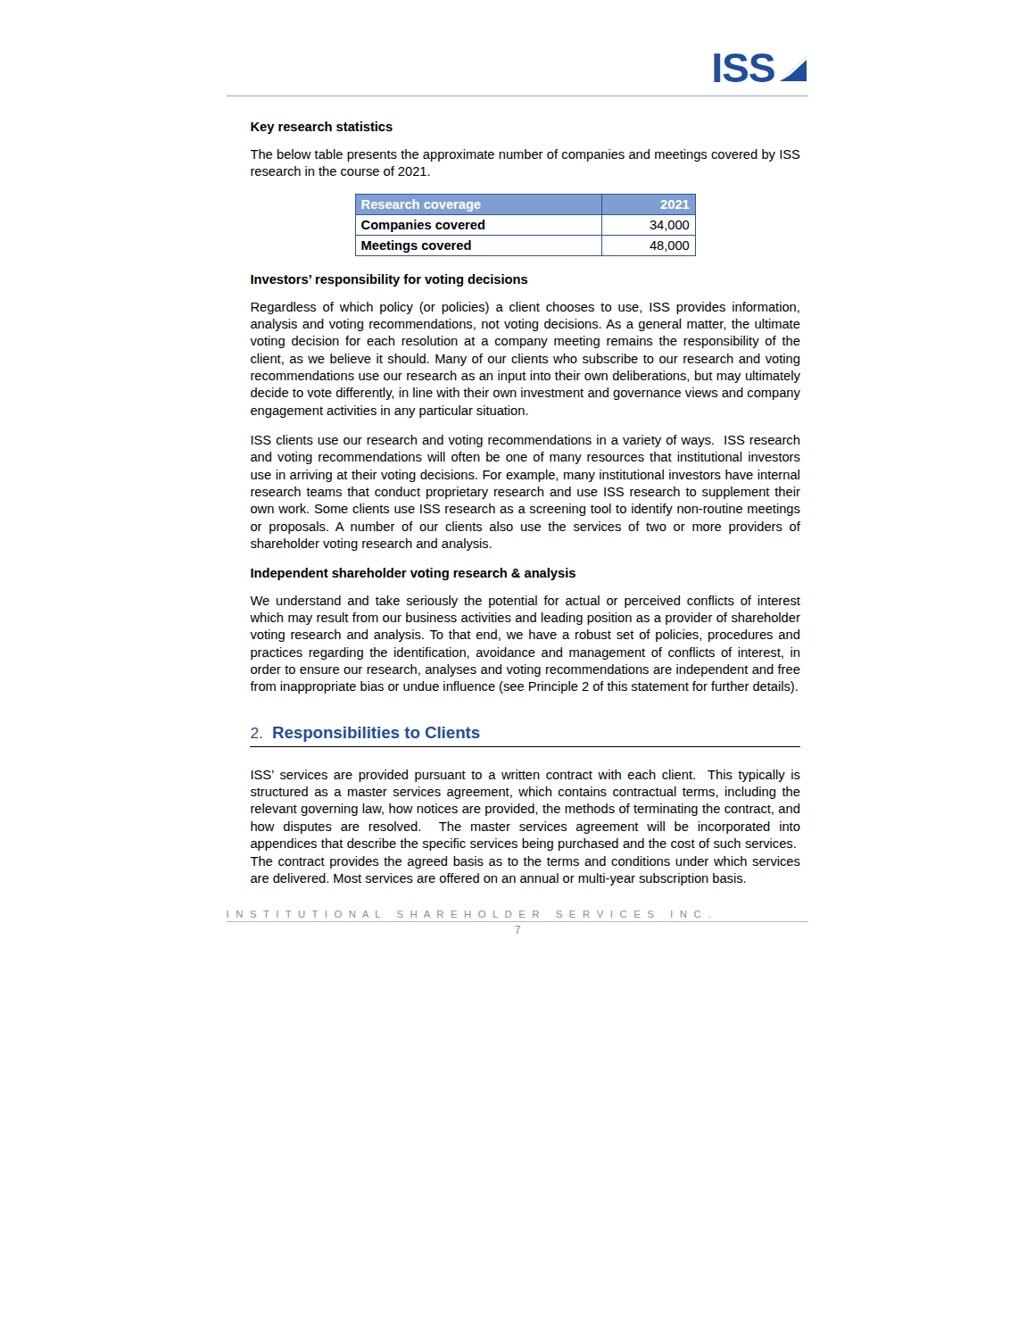ISS
Key research statistics
The below table presents the approximate number of companies and meetings covered by ISS research in the course of 2021.
| Research coverage | 2021 |
| --- | --- |
| Companies covered | 34,000 |
| Meetings covered | 48,000 |
Investors’ responsibility for voting decisions
Regardless of which policy (or policies) a client chooses to use, ISS provides information, analysis and voting recommendations, not voting decisions. As a general matter, the ultimate voting decision for each resolution at a company meeting remains the responsibility of the client, as we believe it should. Many of our clients who subscribe to our research and voting recommendations use our research as an input into their own deliberations, but may ultimately decide to vote differently, in line with their own investment and governance views and company engagement activities in any particular situation.
ISS clients use our research and voting recommendations in a variety of ways. ISS research and voting recommendations will often be one of many resources that institutional investors use in arriving at their voting decisions. For example, many institutional investors have internal research teams that conduct proprietary research and use ISS research to supplement their own work. Some clients use ISS research as a screening tool to identify non-routine meetings or proposals. A number of our clients also use the services of two or more providers of shareholder voting research and analysis.
Independent shareholder voting research & analysis
We understand and take seriously the potential for actual or perceived conflicts of interest which may result from our business activities and leading position as a provider of shareholder voting research and analysis. To that end, we have a robust set of policies, procedures and practices regarding the identification, avoidance and management of conflicts of interest, in order to ensure our research, analyses and voting recommendations are independent and free from inappropriate bias or undue influence (see Principle 2 of this statement for further details).
2. Responsibilities to Clients
ISS’ services are provided pursuant to a written contract with each client. This typically is structured as a master services agreement, which contains contractual terms, including the relevant governing law, how notices are provided, the methods of terminating the contract, and how disputes are resolved. The master services agreement will be incorporated into appendices that describe the specific services being purchased and the cost of such services. The contract provides the agreed basis as to the terms and conditions under which services are delivered. Most services are offered on an annual or multi-year subscription basis.
I N S T I T U T I O N A L S H A R E H O L D E R S E R V I C E S I N C .
7